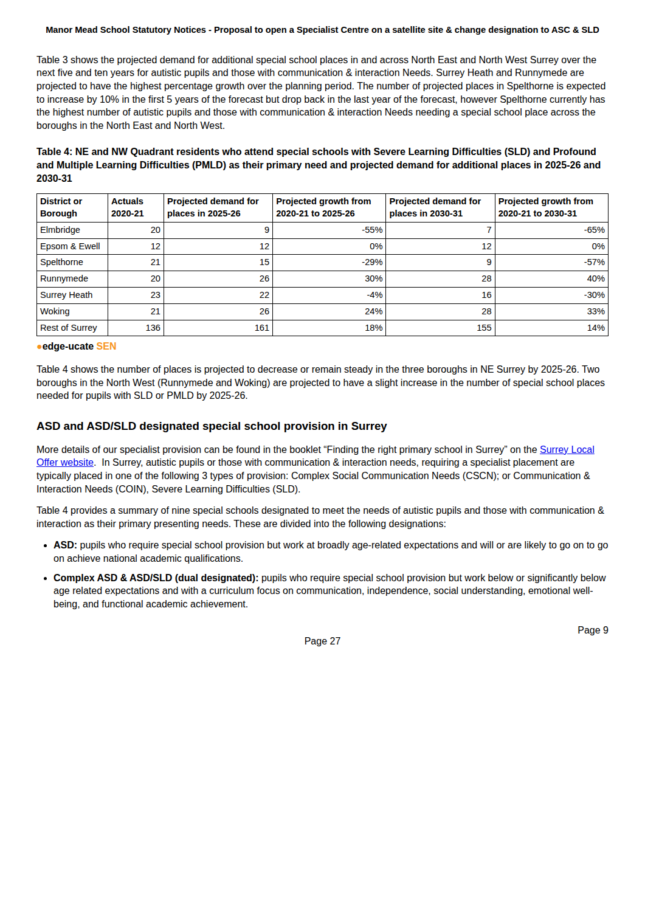Manor Mead School Statutory Notices - Proposal to open a Specialist Centre on a satellite site & change designation to ASC & SLD
Table 3 shows the projected demand for additional special school places in and across North East and North West Surrey over the next five and ten years for autistic pupils and those with communication & interaction Needs. Surrey Heath and Runnymede are projected to have the highest percentage growth over the planning period. The number of projected places in Spelthorne is expected to increase by 10% in the first 5 years of the forecast but drop back in the last year of the forecast, however Spelthorne currently has the highest number of autistic pupils and those with communication & interaction Needs needing a special school place across the boroughs in the North East and North West.
Table 4: NE and NW Quadrant residents who attend special schools with Severe Learning Difficulties (SLD) and Profound and Multiple Learning Difficulties (PMLD) as their primary need and projected demand for additional places in 2025-26 and 2030-31
| District or Borough | Actuals 2020-21 | Projected demand for places in 2025-26 | Projected growth from 2020-21 to 2025-26 | Projected demand for places in 2030-31 | Projected growth from 2020-21 to 2030-31 |
| --- | --- | --- | --- | --- | --- |
| Elmbridge | 20 | 9 | -55% | 7 | -65% |
| Epsom & Ewell | 12 | 12 | 0% | 12 | 0% |
| Spelthorne | 21 | 15 | -29% | 9 | -57% |
| Runnymede | 20 | 26 | 30% | 28 | 40% |
| Surrey Heath | 23 | 22 | -4% | 16 | -30% |
| Woking | 21 | 26 | 24% | 28 | 33% |
| Rest of Surrey | 136 | 161 | 18% | 155 | 14% |
●edge-ucate SEN
Table 4 shows the number of places is projected to decrease or remain steady in the three boroughs in NE Surrey by 2025-26. Two boroughs in the North West (Runnymede and Woking) are projected to have a slight increase in the number of special school places needed for pupils with SLD or PMLD by 2025-26.
ASD and ASD/SLD designated special school provision in Surrey
More details of our specialist provision can be found in the booklet “Finding the right primary school in Surrey” on the Surrey Local Offer website. In Surrey, autistic pupils or those with communication & interaction needs, requiring a specialist placement are typically placed in one of the following 3 types of provision: Complex Social Communication Needs (CSCN); or Communication & Interaction Needs (COIN), Severe Learning Difficulties (SLD).
Table 4 provides a summary of nine special schools designated to meet the needs of autistic pupils and those with communication & interaction as their primary presenting needs. These are divided into the following designations:
ASD: pupils who require special school provision but work at broadly age-related expectations and will or are likely to go on to go on achieve national academic qualifications.
Complex ASD & ASD/SLD (dual designated): pupils who require special school provision but work below or significantly below age related expectations and with a curriculum focus on communication, independence, social understanding, emotional well-being, and functional academic achievement.
Page 9
Page 27